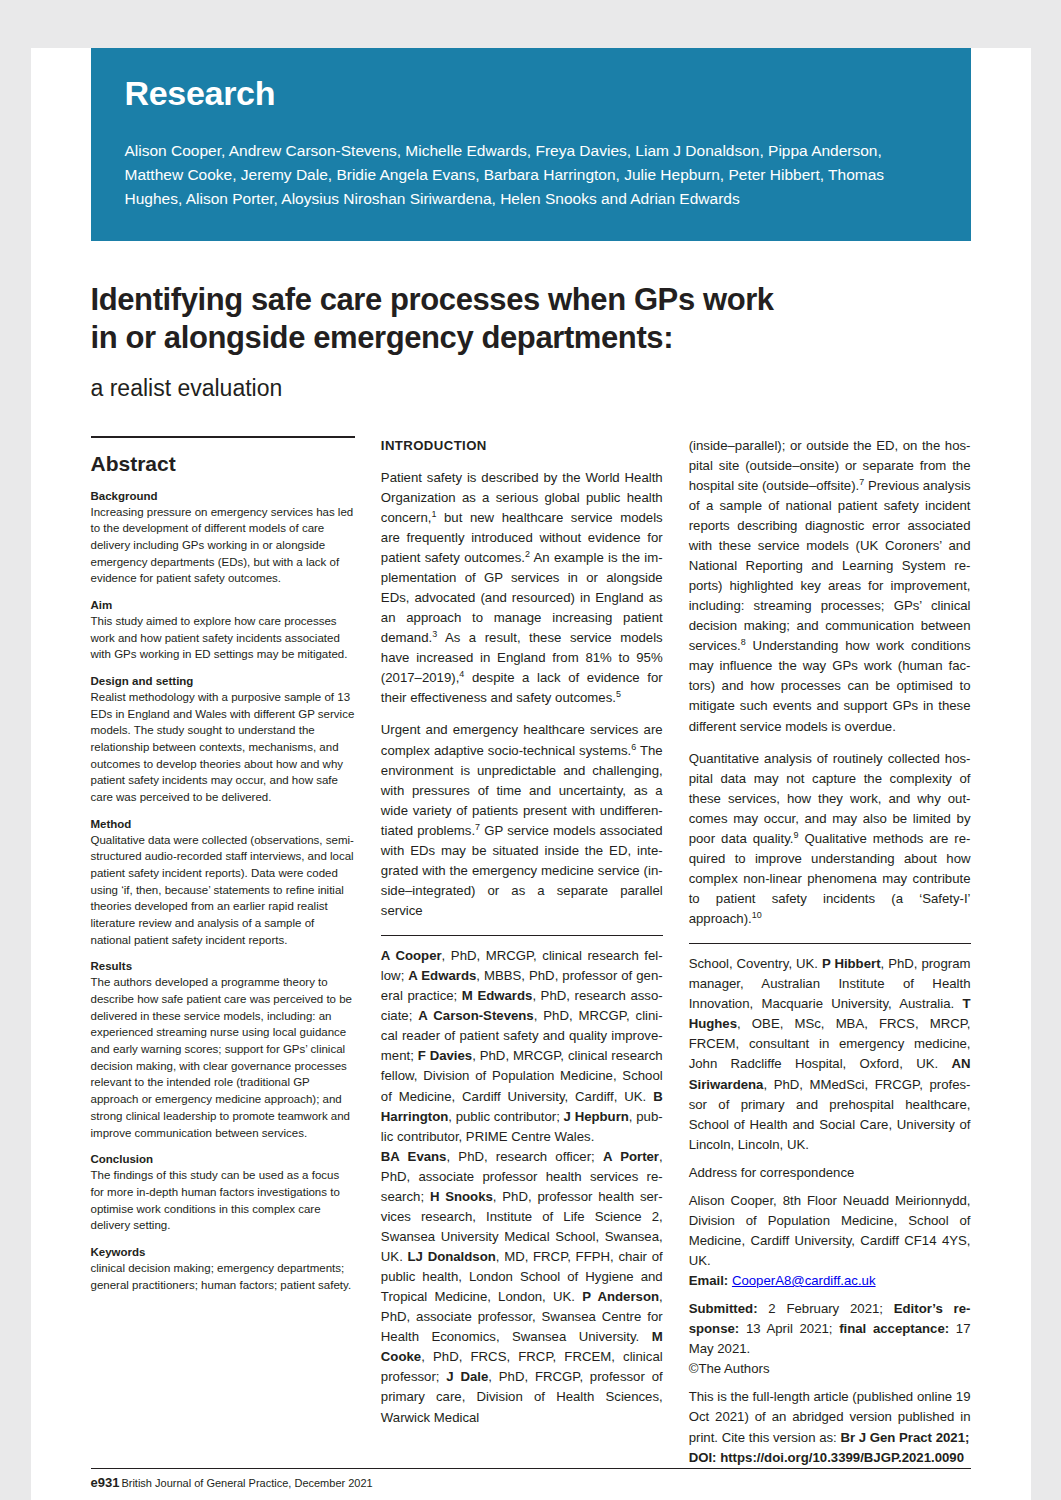Research
Alison Cooper, Andrew Carson-Stevens, Michelle Edwards, Freya Davies, Liam J Donaldson, Pippa Anderson, Matthew Cooke, Jeremy Dale, Bridie Angela Evans, Barbara Harrington, Julie Hepburn, Peter Hibbert, Thomas Hughes, Alison Porter, Aloysius Niroshan Siriwardena, Helen Snooks and Adrian Edwards
Identifying safe care processes when GPs work
in or alongside emergency departments:
a realist evaluation
Abstract
Background
Increasing pressure on emergency services has led to the development of different models of care delivery including GPs working in or alongside emergency departments (EDs), but with a lack of evidence for patient safety outcomes.
Aim
This study aimed to explore how care processes work and how patient safety incidents associated with GPs working in ED settings may be mitigated.
Design and setting
Realist methodology with a purposive sample of 13 EDs in England and Wales with different GP service models. The study sought to understand the relationship between contexts, mechanisms, and outcomes to develop theories about how and why patient safety incidents may occur, and how safe care was perceived to be delivered.
Method
Qualitative data were collected (observations, semi-structured audio-recorded staff interviews, and local patient safety incident reports). Data were coded using ‘if, then, because’ statements to refine initial theories developed from an earlier rapid realist literature review and analysis of a sample of national patient safety incident reports.
Results
The authors developed a programme theory to describe how safe patient care was perceived to be delivered in these service models, including: an experienced streaming nurse using local guidance and early warning scores; support for GPs’ clinical decision making, with clear governance processes relevant to the intended role (traditional GP approach or emergency medicine approach); and strong clinical leadership to promote teamwork and improve communication between services.
Conclusion
The findings of this study can be used as a focus for more in-depth human factors investigations to optimise work conditions in this complex care delivery setting.
Keywords
clinical decision making; emergency departments; general practitioners; human factors; patient safety.
INTRODUCTION
Patient safety is described by the World Health Organization as a serious global public health concern,1 but new healthcare service models are frequently introduced without evidence for patient safety outcomes.2 An example is the implementation of GP services in or alongside EDs, advocated (and resourced) in England as an approach to manage increasing patient demand.3 As a result, these service models have increased in England from 81% to 95% (2017–2019),4 despite a lack of evidence for their effectiveness and safety outcomes.5
Urgent and emergency healthcare services are complex adaptive socio-technical systems.6 The environment is unpredictable and challenging, with pressures of time and uncertainty, as a wide variety of patients present with undifferentiated problems.7 GP service models associated with EDs may be situated inside the ED, integrated with the emergency medicine service (inside–integrated) or as a separate parallel service
A Cooper, PhD, MRCGP, clinical research fellow; A Edwards, MBBS, PhD, professor of general practice; M Edwards, PhD, research associate; A Carson-Stevens, PhD, MRCGP, clinical reader of patient safety and quality improvement; F Davies, PhD, MRCGP, clinical research fellow, Division of Population Medicine, School of Medicine, Cardiff University, Cardiff, UK. B Harrington, public contributor; J Hepburn, public contributor, PRIME Centre Wales.
BA Evans, PhD, research officer; A Porter, PhD, associate professor health services research; H Snooks, PhD, professor health services research, Institute of Life Science 2, Swansea University Medical School, Swansea, UK. LJ Donaldson, MD, FRCP, FFPH, chair of public health, London School of Hygiene and Tropical Medicine, London, UK. P Anderson, PhD, associate professor, Swansea Centre for Health Economics, Swansea University. M Cooke, PhD, FRCS, FRCP, FRCEM, clinical professor; J Dale, PhD, FRCGP, professor of primary care, Division of Health Sciences, Warwick Medical
(inside–parallel); or outside the ED, on the hospital site (outside–onsite) or separate from the hospital site (outside–offsite).7 Previous analysis of a sample of national patient safety incident reports describing diagnostic error associated with these service models (UK Coroners’ and National Reporting and Learning System reports) highlighted key areas for improvement, including: streaming processes; GPs’ clinical decision making; and communication between services.8 Understanding how work conditions may influence the way GPs work (human factors) and how processes can be optimised to mitigate such events and support GPs in these different service models is overdue.
Quantitative analysis of routinely collected hospital data may not capture the complexity of these services, how they work, and why outcomes may occur, and may also be limited by poor data quality.9 Qualitative methods are required to improve understanding about how complex non-linear phenomena may contribute to patient safety incidents (a ‘Safety-I’ approach).10
School, Coventry, UK. P Hibbert, PhD, program manager, Australian Institute of Health Innovation, Macquarie University, Australia. T Hughes, OBE, MSc, MBA, FRCS, MRCP, FRCEM, consultant in emergency medicine, John Radcliffe Hospital, Oxford, UK. AN Siriwardena, PhD, MMedSci, FRCGP, professor of primary and prehospital healthcare, School of Health and Social Care, University of Lincoln, Lincoln, UK.
Address for correspondence
Alison Cooper, 8th Floor Neuadd Meirionnydd, Division of Population Medicine, School of Medicine, Cardiff University, Cardiff CF14 4YS, UK.
Email: CooperA8@cardiff.ac.uk
Submitted: 2 February 2021; Editor’s response: 13 April 2021; final acceptance: 17 May 2021.
©The Authors
This is the full-length article (published online 19 Oct 2021) of an abridged version published in print. Cite this version as: Br J Gen Pract 2021;
DOI: https://doi.org/10.3399/BJGP.2021.0090
e931 British Journal of General Practice, December 2021